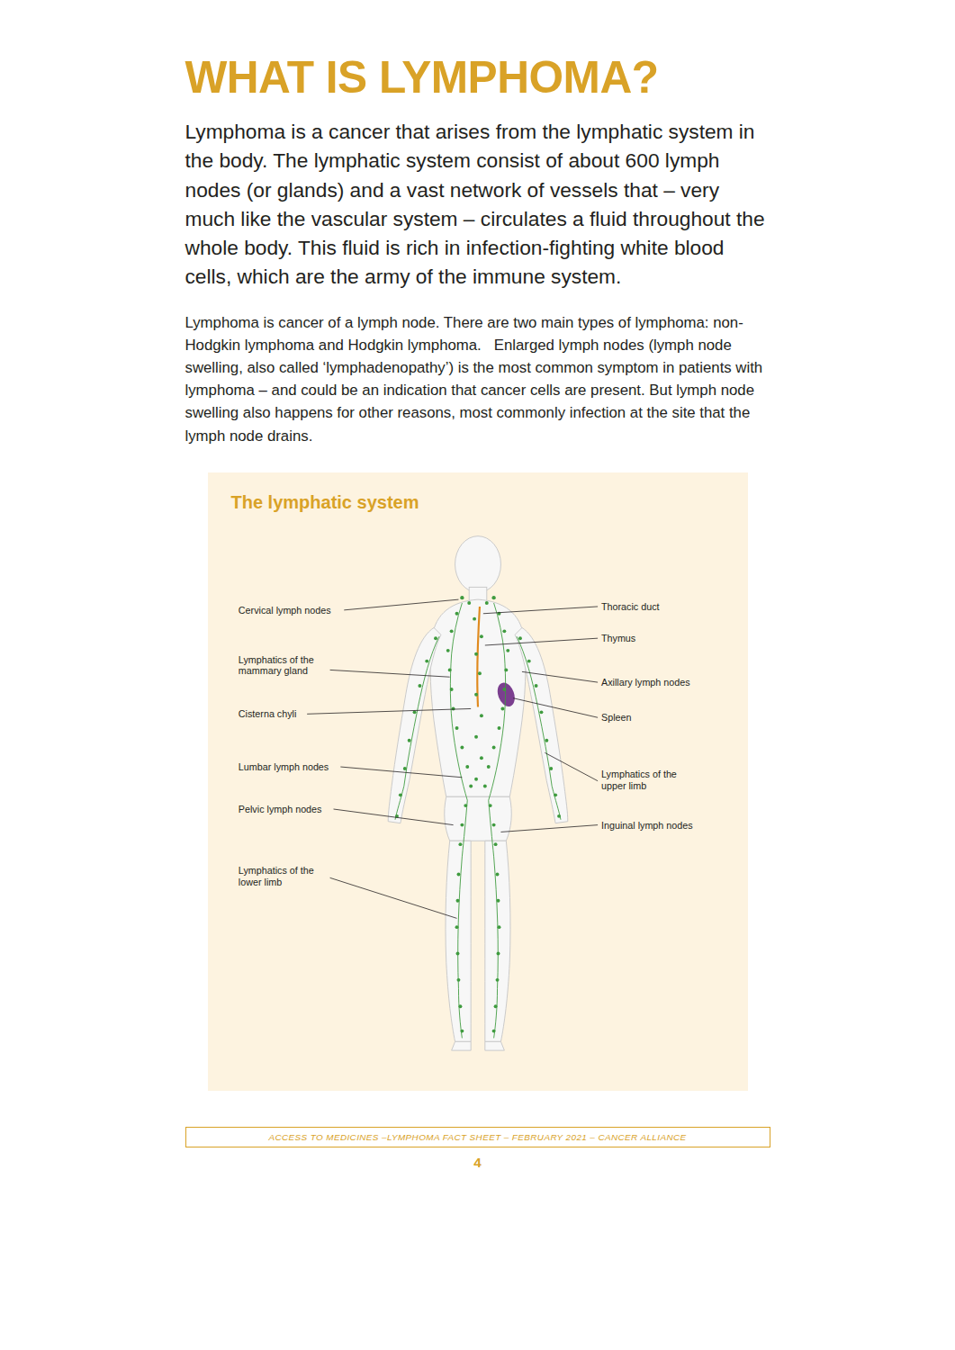WHAT IS LYMPHOMA?
Lymphoma is a cancer that arises from the lymphatic system in the body. The lymphatic system consist of about 600 lymph nodes (or glands) and a vast network of vessels that – very much like the vascular system – circulates a fluid throughout the whole body. This fluid is rich in infection-fighting white blood cells, which are the army of the immune system.
Lymphoma is cancer of a lymph node. There are two main types of lymphoma: non-Hodgkin lymphoma and Hodgkin lymphoma. Enlarged lymph nodes (lymph node swelling, also called ‘lymphadenopathy’) is the most common symptom in patients with lymphoma – and could be an indication that cancer cells are present. But lymph node swelling also happens for other reasons, most commonly infection at the site that the lymph node drains.
The lymphatic system
Cervical lymph nodes Lymphatics of the mammary gland Cisterna chyli Lumbar lymph nodes Pelvic lymph nodes Lymphatics of the lower limb Thoracic duct Thymus Axillary lymph nodes Spleen Lymphatics of the upper limb Inguinal lymph nodes
ACCESS TO MEDICINES –LYMPHOMA FACT SHEET – FEBRUARY 2021 – CANCER ALLIANCE
4